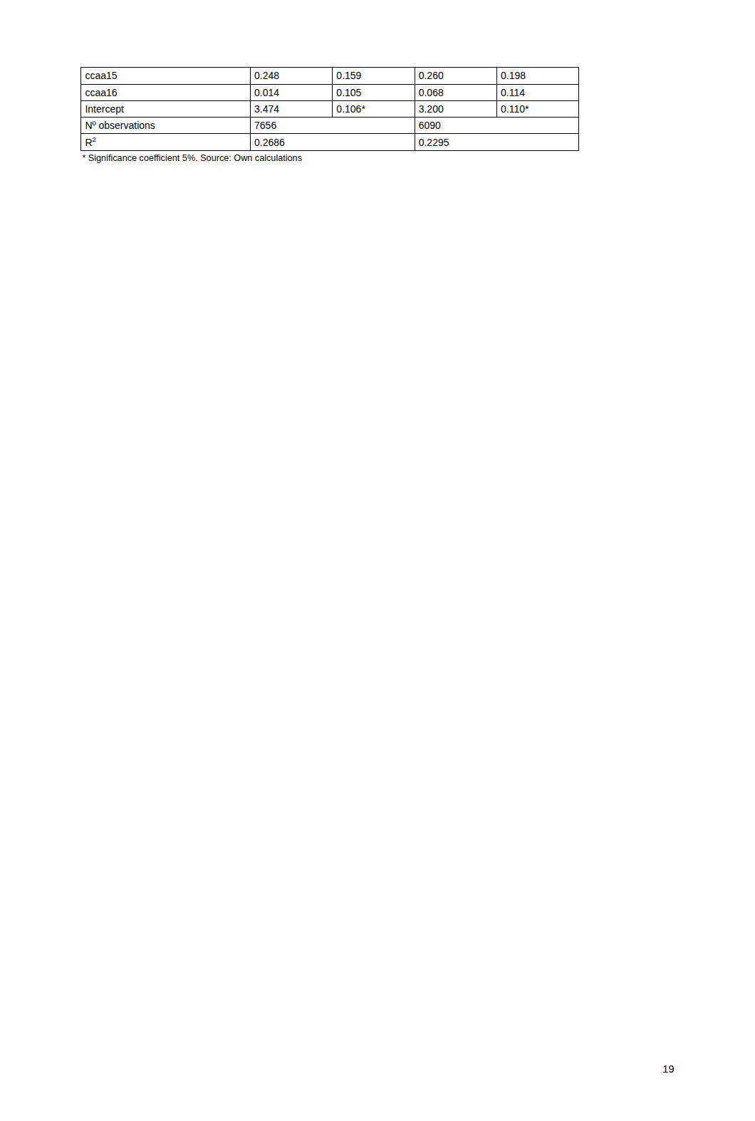| ccaa15 | 0.248 | 0.159 | 0.260 | 0.198 |
| ccaa16 | 0.014 | 0.105 | 0.068 | 0.114 |
| Intercept | 3.474 | 0.106* | 3.200 | 0.110* |
| Nº observations | 7656 | 6090 |
| R 2 | 0.2686 | 0.2295 |
* Significance coefficient 5%. Source: Own calculations
19